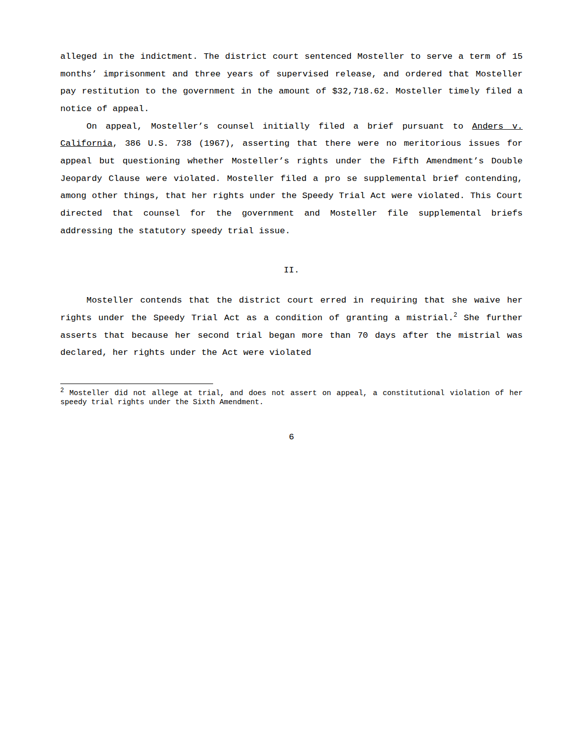alleged in the indictment. The district court sentenced Mosteller to serve a term of 15 months’ imprisonment and three years of supervised release, and ordered that Mosteller pay restitution to the government in the amount of $32,718.62. Mosteller timely filed a notice of appeal.
On appeal, Mosteller’s counsel initially filed a brief pursuant to Anders v. California, 386 U.S. 738 (1967), asserting that there were no meritorious issues for appeal but questioning whether Mosteller’s rights under the Fifth Amendment’s Double Jeopardy Clause were violated. Mosteller filed a pro se supplemental brief contending, among other things, that her rights under the Speedy Trial Act were violated. This Court directed that counsel for the government and Mosteller file supplemental briefs addressing the statutory speedy trial issue.
II.
Mosteller contends that the district court erred in requiring that she waive her rights under the Speedy Trial Act as a condition of granting a mistrial.2 She further asserts that because her second trial began more than 70 days after the mistrial was declared, her rights under the Act were violated
2 Mosteller did not allege at trial, and does not assert on appeal, a constitutional violation of her speedy trial rights under the Sixth Amendment.
6